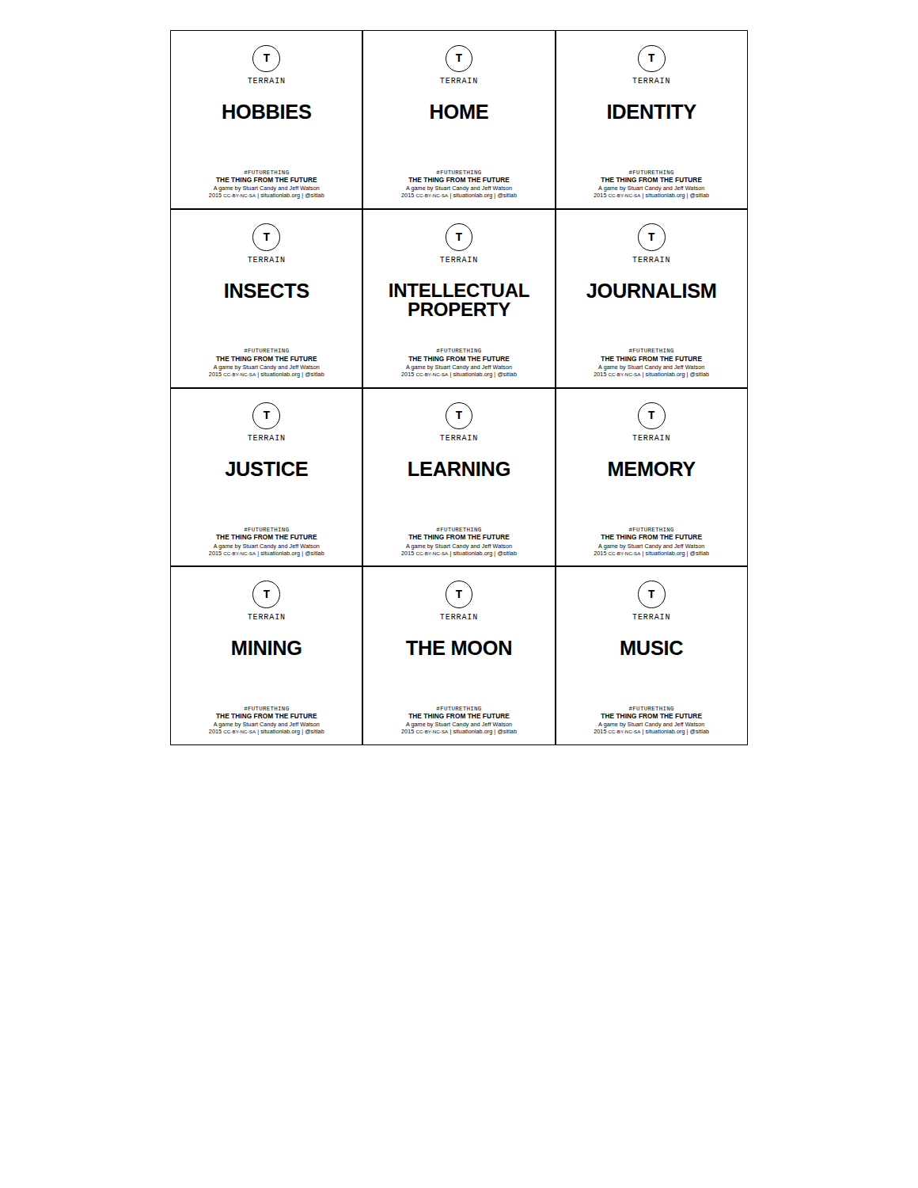T
TERRAIN
Hobbies
#FUTURETHING
The Thing From The Future
A game by Stuart Candy and Jeff Watson
2015 CC-BY-NC-SA | situationlab.org | @sitlab
T
TERRAIN
Home
#FUTURETHING
The Thing From The Future
A game by Stuart Candy and Jeff Watson
2015 CC-BY-NC-SA | situationlab.org | @sitlab
T
TERRAIN
Identity
#FUTURETHING
The Thing From The Future
A game by Stuart Candy and Jeff Watson
2015 CC-BY-NC-SA | situationlab.org | @sitlab
T
TERRAIN
Insects
#FUTURETHING
The Thing From The Future
A game by Stuart Candy and Jeff Watson
2015 CC-BY-NC-SA | situationlab.org | @sitlab
T
TERRAIN
Intellectual
Property
#FUTURETHING
The Thing From The Future
A game by Stuart Candy and Jeff Watson
2015 CC-BY-NC-SA | situationlab.org | @sitlab
T
TERRAIN
Journalism
#FUTURETHING
The Thing From The Future
A game by Stuart Candy and Jeff Watson
2015 CC-BY-NC-SA | situationlab.org | @sitlab
T
TERRAIN
Justice
#FUTURETHING
The Thing From The Future
A game by Stuart Candy and Jeff Watson
2015 CC-BY-NC-SA | situationlab.org | @sitlab
T
TERRAIN
Learning
#FUTURETHING
The Thing From The Future
A game by Stuart Candy and Jeff Watson
2015 CC-BY-NC-SA | situationlab.org | @sitlab
T
TERRAIN
Memory
#FUTURETHING
The Thing From The Future
A game by Stuart Candy and Jeff Watson
2015 CC-BY-NC-SA | situationlab.org | @sitlab
T
TERRAIN
Mining
#FUTURETHING
The Thing From The Future
A game by Stuart Candy and Jeff Watson
2015 CC-BY-NC-SA | situationlab.org | @sitlab
T
TERRAIN
The Moon
#FUTURETHING
The Thing From The Future
A game by Stuart Candy and Jeff Watson
2015 CC-BY-NC-SA | situationlab.org | @sitlab
T
TERRAIN
Music
#FUTURETHING
The Thing From The Future
A game by Stuart Candy and Jeff Watson
2015 CC-BY-NC-SA | situationlab.org | @sitlab